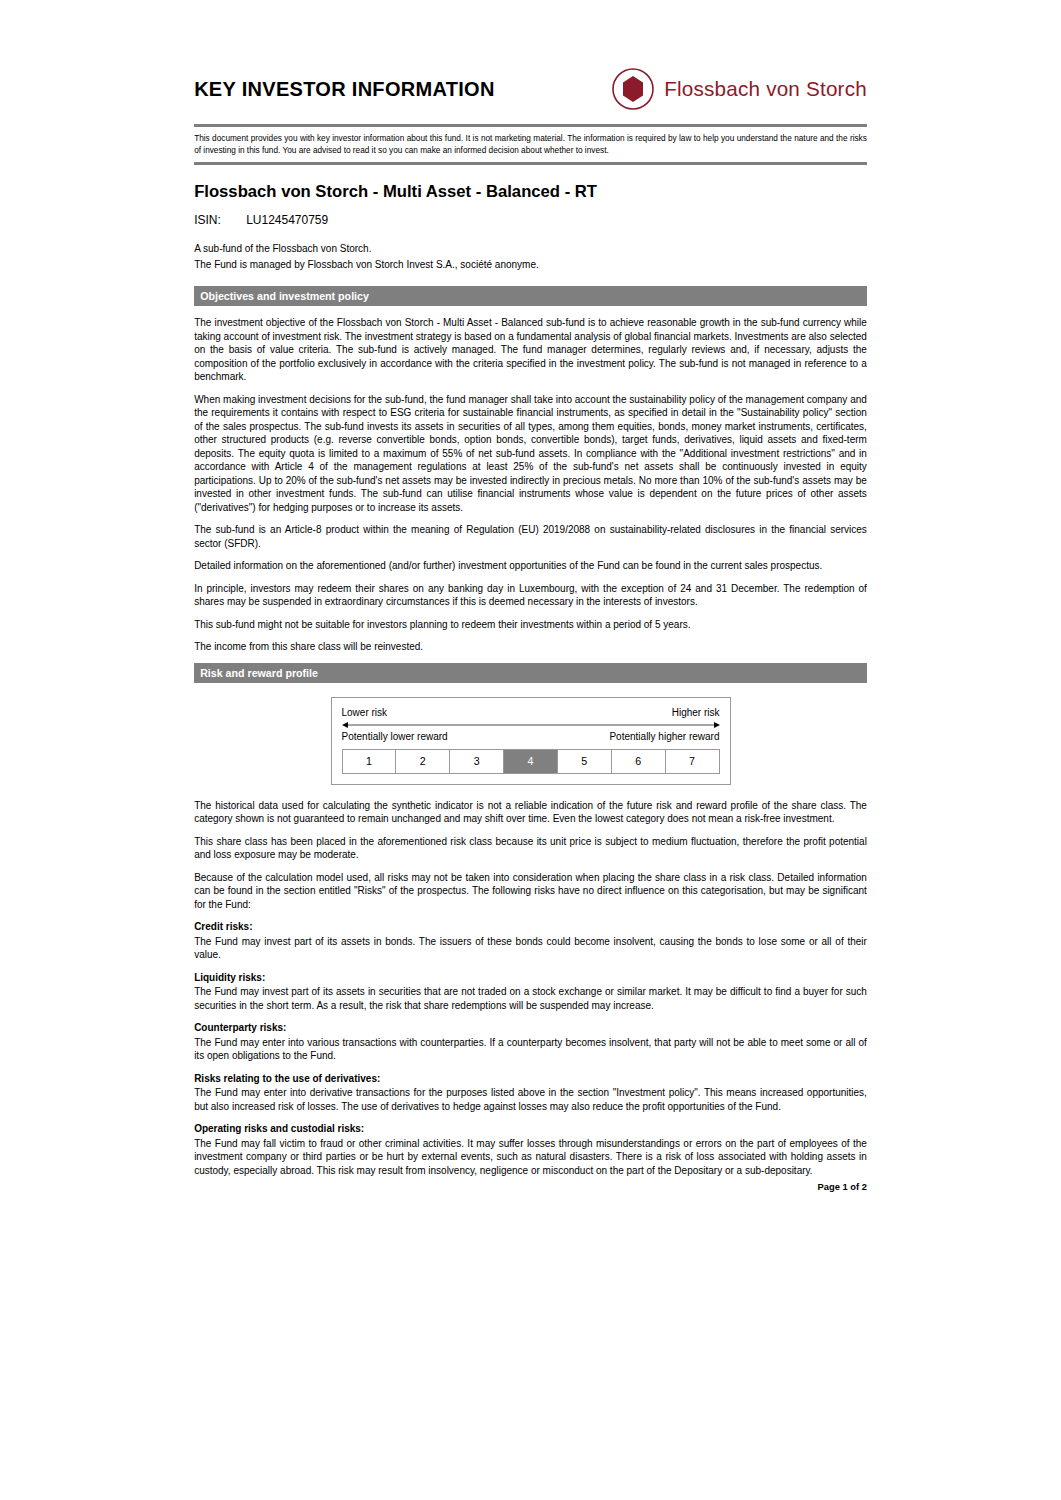KEY INVESTOR INFORMATION
Flossbach von Storch
This document provides you with key investor information about this fund. It is not marketing material. The information is required by law to help you understand the nature and the risks of investing in this fund. You are advised to read it so you can make an informed decision about whether to invest.
Flossbach von Storch - Multi Asset - Balanced - RT
ISIN: LU1245470759
A sub-fund of the Flossbach von Storch.
The Fund is managed by Flossbach von Storch Invest S.A., société anonyme.
Objectives and investment policy
The investment objective of the Flossbach von Storch - Multi Asset - Balanced sub-fund is to achieve reasonable growth in the sub-fund currency while taking account of investment risk. The investment strategy is based on a fundamental analysis of global financial markets. Investments are also selected on the basis of value criteria. The sub-fund is actively managed. The fund manager determines, regularly reviews and, if necessary, adjusts the composition of the portfolio exclusively in accordance with the criteria specified in the investment policy. The sub-fund is not managed in reference to a benchmark.
When making investment decisions for the sub-fund, the fund manager shall take into account the sustainability policy of the management company and the requirements it contains with respect to ESG criteria for sustainable financial instruments, as specified in detail in the "Sustainability policy" section of the sales prospectus. The sub-fund invests its assets in securities of all types, among them equities, bonds, money market instruments, certificates, other structured products (e.g. reverse convertible bonds, option bonds, convertible bonds), target funds, derivatives, liquid assets and fixed-term deposits. The equity quota is limited to a maximum of 55% of net sub-fund assets. In compliance with the "Additional investment restrictions" and in accordance with Article 4 of the management regulations at least 25% of the sub-fund's net assets shall be continuously invested in equity participations. Up to 20% of the sub-fund's net assets may be invested indirectly in precious metals. No more than 10% of the sub-fund's assets may be invested in other investment funds. The sub-fund can utilise financial instruments whose value is dependent on the future prices of other assets ("derivatives") for hedging purposes or to increase its assets.
The sub-fund is an Article-8 product within the meaning of Regulation (EU) 2019/2088 on sustainability-related disclosures in the financial services sector (SFDR).
Detailed information on the aforementioned (and/or further) investment opportunities of the Fund can be found in the current sales prospectus.
In principle, investors may redeem their shares on any banking day in Luxembourg, with the exception of 24 and 31 December. The redemption of shares may be suspended in extraordinary circumstances if this is deemed necessary in the interests of investors.
This sub-fund might not be suitable for investors planning to redeem their investments within a period of 5 years.
The income from this share class will be reinvested.
Risk and reward profile
Lower risk Higher risk
Potentially lower reward Potentially higher reward
| 1 | 2 | 3 | 4 | 5 | 6 | 7 |
The historical data used for calculating the synthetic indicator is not a reliable indication of the future risk and reward profile of the share class. The category shown is not guaranteed to remain unchanged and may shift over time. Even the lowest category does not mean a risk-free investment.
This share class has been placed in the aforementioned risk class because its unit price is subject to medium fluctuation, therefore the profit potential and loss exposure may be moderate.
Because of the calculation model used, all risks may not be taken into consideration when placing the share class in a risk class. Detailed information can be found in the section entitled "Risks" of the prospectus. The following risks have no direct influence on this categorisation, but may be significant for the Fund:
Credit risks:
The Fund may invest part of its assets in bonds. The issuers of these bonds could become insolvent, causing the bonds to lose some or all of their value.
Liquidity risks:
The Fund may invest part of its assets in securities that are not traded on a stock exchange or similar market. It may be difficult to find a buyer for such securities in the short term. As a result, the risk that share redemptions will be suspended may increase.
Counterparty risks:
The Fund may enter into various transactions with counterparties. If a counterparty becomes insolvent, that party will not be able to meet some or all of its open obligations to the Fund.
Risks relating to the use of derivatives:
The Fund may enter into derivative transactions for the purposes listed above in the section "Investment policy". This means increased opportunities, but also increased risk of losses. The use of derivatives to hedge against losses may also reduce the profit opportunities of the Fund.
Operating risks and custodial risks:
The Fund may fall victim to fraud or other criminal activities. It may suffer losses through misunderstandings or errors on the part of employees of the investment company or third parties or be hurt by external events, such as natural disasters. There is a risk of loss associated with holding assets in custody, especially abroad. This risk may result from insolvency, negligence or misconduct on the part of the Depositary or a sub-depositary.
Page 1 of 2